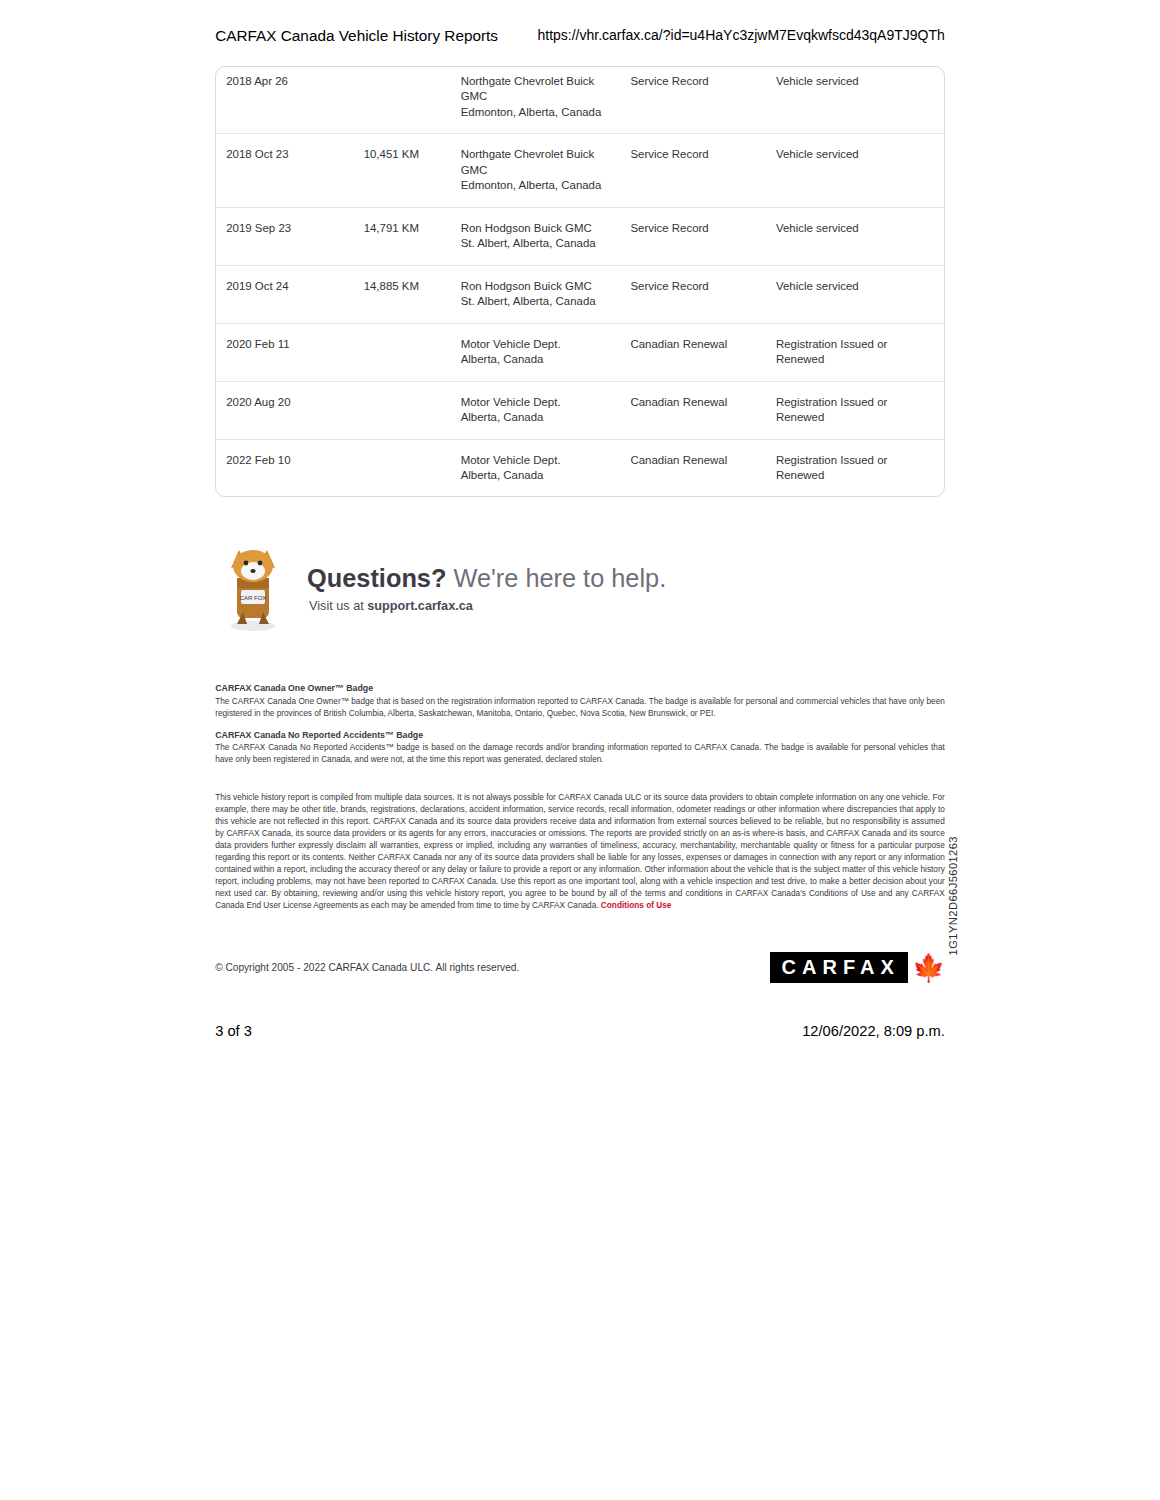CARFAX Canada Vehicle History Reports
https://vhr.carfax.ca/?id=u4HaYc3zjwM7Evqkwfscd43qA9TJ9QTh
| 2018 Apr 26 | | Northgate Chevrolet Buick GMC Edmonton, Alberta, Canada | Service Record | Vehicle serviced |
| 2018 Oct 23 | 10,451 KM | Northgate Chevrolet Buick GMC Edmonton, Alberta, Canada | Service Record | Vehicle serviced |
| 2019 Sep 23 | 14,791 KM | Ron Hodgson Buick GMC St. Albert, Alberta, Canada | Service Record | Vehicle serviced |
| 2019 Oct 24 | 14,885 KM | Ron Hodgson Buick GMC St. Albert, Alberta, Canada | Service Record | Vehicle serviced |
| 2020 Feb 11 | | Motor Vehicle Dept. Alberta, Canada | Canadian Renewal | Registration Issued or Renewed |
| 2020 Aug 20 | | Motor Vehicle Dept. Alberta, Canada | Canadian Renewal | Registration Issued or Renewed |
| 2022 Feb 10 | | Motor Vehicle Dept. Alberta, Canada | Canadian Renewal | Registration Issued or Renewed |
CAR FOX
Questions? We're here to help.
Visit us at support.carfax.ca
CARFAX Canada One Owner™ Badge
The CARFAX Canada One Owner™ badge that is based on the registration information reported to CARFAX Canada. The badge is available for personal and commercial vehicles that have only been registered in the provinces of British Columbia, Alberta, Saskatchewan, Manitoba, Ontario, Quebec, Nova Scotia, New Brunswick, or PEI.
CARFAX Canada No Reported Accidents™ Badge
The CARFAX Canada No Reported Accidents™ badge is based on the damage records and/or branding information reported to CARFAX Canada. The badge is available for personal vehicles that have only been registered in Canada, and were not, at the time this report was generated, declared stolen.
This vehicle history report is compiled from multiple data sources. It is not always possible for CARFAX Canada ULC or its source data providers to obtain complete information on any one vehicle. For example, there may be other title, brands, registrations, declarations, accident information, service records, recall information, odometer readings or other information where discrepancies that apply to this vehicle are not reflected in this report. CARFAX Canada and its source data providers receive data and information from external sources believed to be reliable, but no responsibility is assumed by CARFAX Canada, its source data providers or its agents for any errors, inaccuracies or omissions. The reports are provided strictly on an as-is where-is basis, and CARFAX Canada and its source data providers further expressly disclaim all warranties, express or implied, including any warranties of timeliness, accuracy, merchantability, merchantable quality or fitness for a particular purpose regarding this report or its contents. Neither CARFAX Canada nor any of its source data providers shall be liable for any losses, expenses or damages in connection with any report or any information contained within a report, including the accuracy thereof or any delay or failure to provide a report or any information. Other information about the vehicle that is the subject matter of this vehicle history report, including problems, may not have been reported to CARFAX Canada. Use this report as one important tool, along with a vehicle inspection and test drive, to make a better decision about your next used car. By obtaining, reviewing and/or using this vehicle history report, you agree to be bound by all of the terms and conditions in CARFAX Canada's Conditions of Use and any CARFAX Canada End User License Agreements as each may be amended from time to time by CARFAX Canada. Conditions of Use
© Copyright 2005 - 2022 CARFAX Canada ULC. All rights reserved.
CARFAX🍁
1G1YN2D66J5601263
3 of 3
12/06/2022, 8:09 p.m.